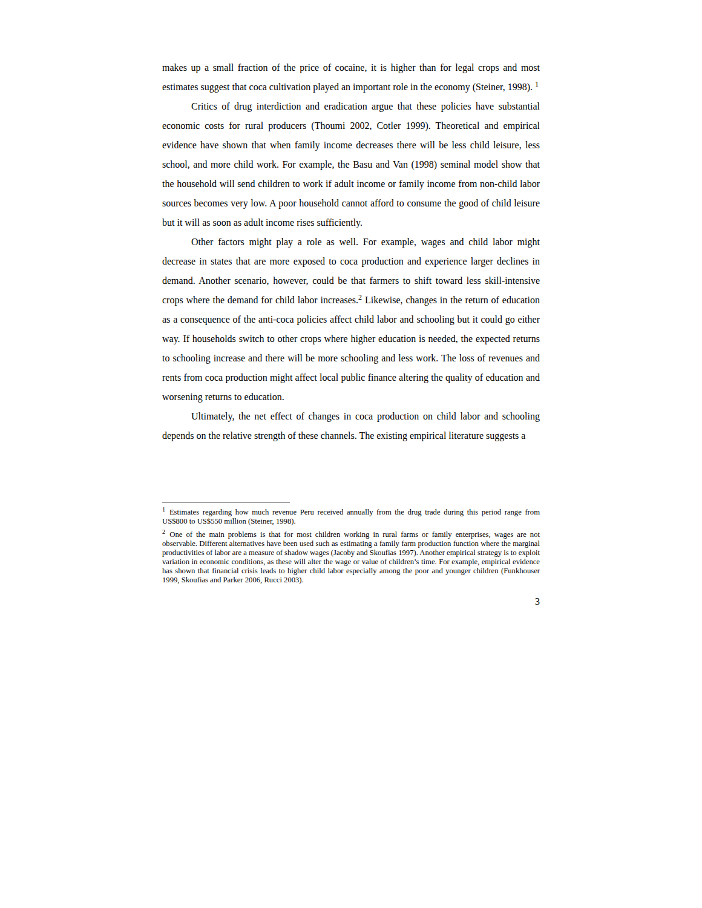makes up a small fraction of the price of cocaine, it is higher than for legal crops and most estimates suggest that coca cultivation played an important role in the economy (Steiner, 1998). 1
Critics of drug interdiction and eradication argue that these policies have substantial economic costs for rural producers (Thoumi 2002, Cotler 1999). Theoretical and empirical evidence have shown that when family income decreases there will be less child leisure, less school, and more child work. For example, the Basu and Van (1998) seminal model show that the household will send children to work if adult income or family income from non-child labor sources becomes very low. A poor household cannot afford to consume the good of child leisure but it will as soon as adult income rises sufficiently.
Other factors might play a role as well. For example, wages and child labor might decrease in states that are more exposed to coca production and experience larger declines in demand. Another scenario, however, could be that farmers to shift toward less skill-intensive crops where the demand for child labor increases.2 Likewise, changes in the return of education as a consequence of the anti-coca policies affect child labor and schooling but it could go either way. If households switch to other crops where higher education is needed, the expected returns to schooling increase and there will be more schooling and less work. The loss of revenues and rents from coca production might affect local public finance altering the quality of education and worsening returns to education.
Ultimately, the net effect of changes in coca production on child labor and schooling depends on the relative strength of these channels. The existing empirical literature suggests a
1 Estimates regarding how much revenue Peru received annually from the drug trade during this period range from US$800 to US$550 million (Steiner, 1998).
2 One of the main problems is that for most children working in rural farms or family enterprises, wages are not observable. Different alternatives have been used such as estimating a family farm production function where the marginal productivities of labor are a measure of shadow wages (Jacoby and Skoufias 1997). Another empirical strategy is to exploit variation in economic conditions, as these will alter the wage or value of children’s time. For example, empirical evidence has shown that financial crisis leads to higher child labor especially among the poor and younger children (Funkhouser 1999, Skoufias and Parker 2006, Rucci 2003).
3